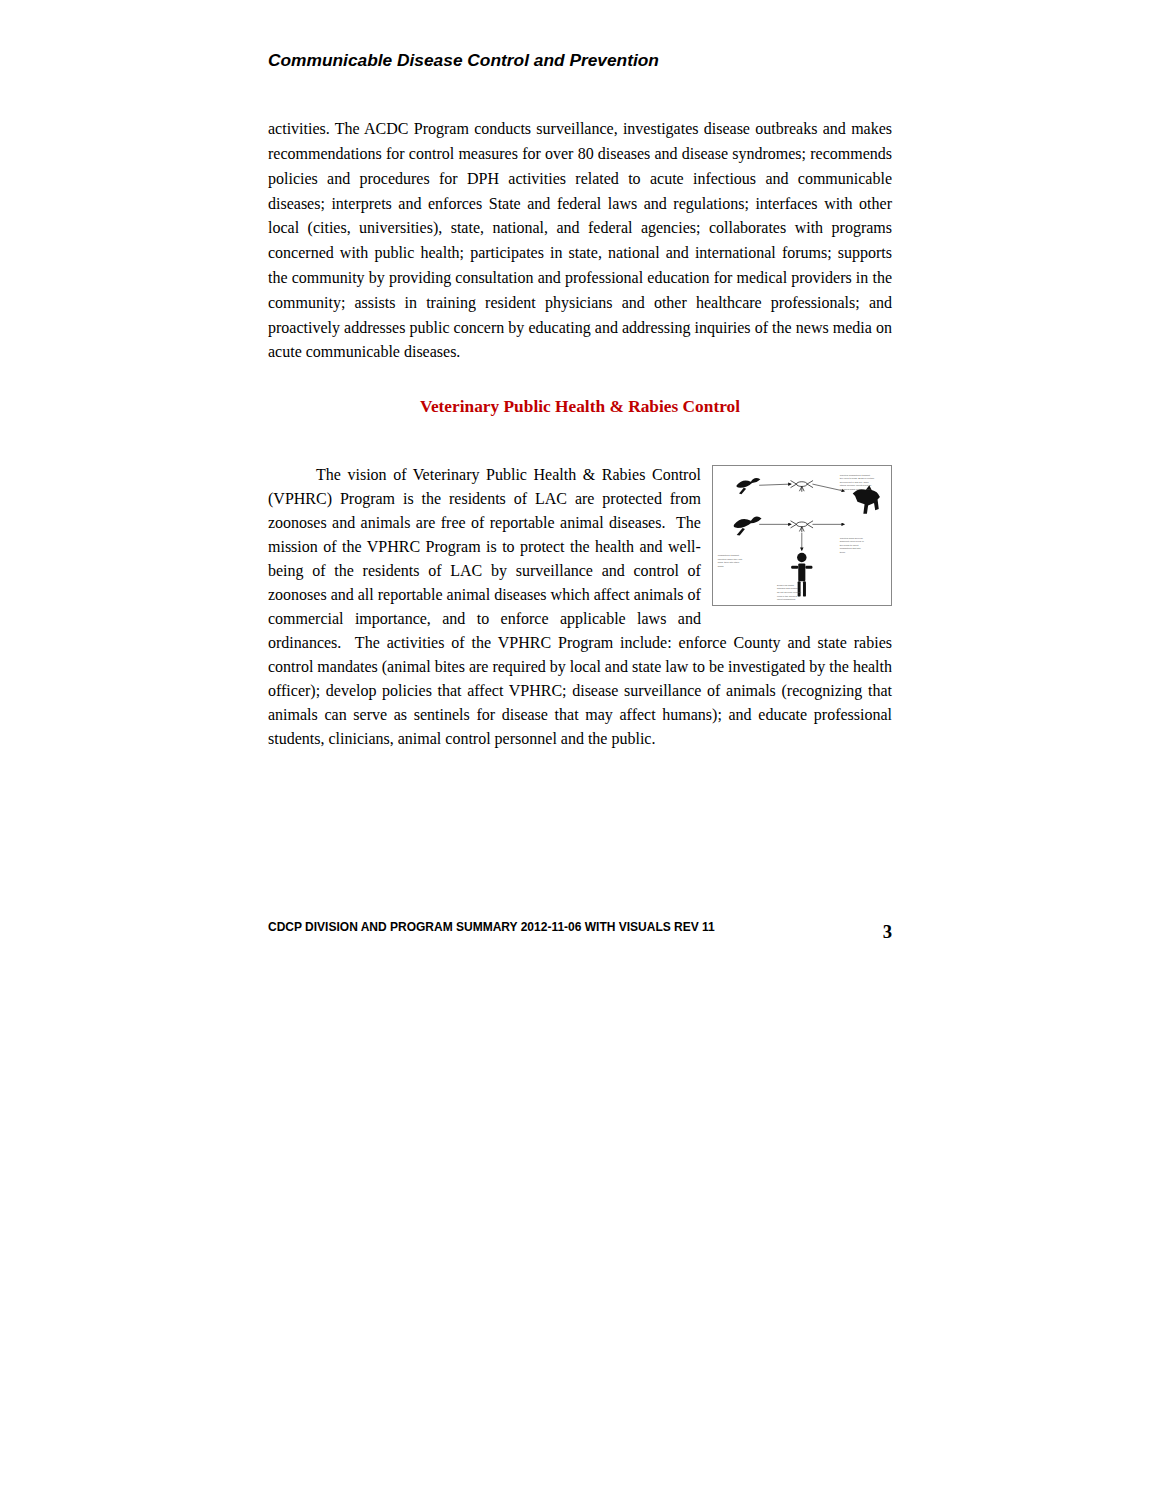Communicable Disease Control and Prevention
activities. The ACDC Program conducts surveillance, investigates disease outbreaks and makes recommendations for control measures for over 80 diseases and disease syndromes; recommends policies and procedures for DPH activities related to acute infectious and communicable diseases; interprets and enforces State and federal laws and regulations; interfaces with other local (cities, universities), state, national, and federal agencies; collaborates with programs concerned with public health; participates in state, national and international forums; supports the community by providing consultation and professional education for medical providers in the community; assists in training resident physicians and other healthcare professionals; and proactively addresses public concern by educating and addressing inquiries of the news media on acute communicable diseases.
Veterinary Public Health & Rabies Control
Mosquitoes transmit infection when they bite birds, then bite other hosts. Dead-end hosts: humans and horses do not develop enough virus in the blood to infect mosquitoes. Infected mosquitoes transmit the virus to birds. Birds of certain species get ill and die, while others become infected but do not show signs of the disease. Infected birds develop sufficient virus levels in the blood to infect mosquitoes that bite them.
The vision of Veterinary Public Health & Rabies Control (VPHRC) Program is the residents of LAC are protected from zoonoses and animals are free of reportable animal diseases. The mission of the VPHRC Program is to protect the health and well-being of the residents of LAC by surveillance and control of zoonoses and all reportable animal diseases which affect animals of commercial importance, and to enforce applicable laws and ordinances. The activities of the VPHRC Program include: enforce County and state rabies control mandates (animal bites are required by local and state law to be investigated by the health officer); develop policies that affect VPHRC; disease surveillance of animals (recognizing that animals can serve as sentinels for disease that may affect humans); and educate professional students, clinicians, animal control personnel and the public.
CDCP DIVISION AND PROGRAM SUMMARY 2012-11-06 WITH VISUALS REV 11 3